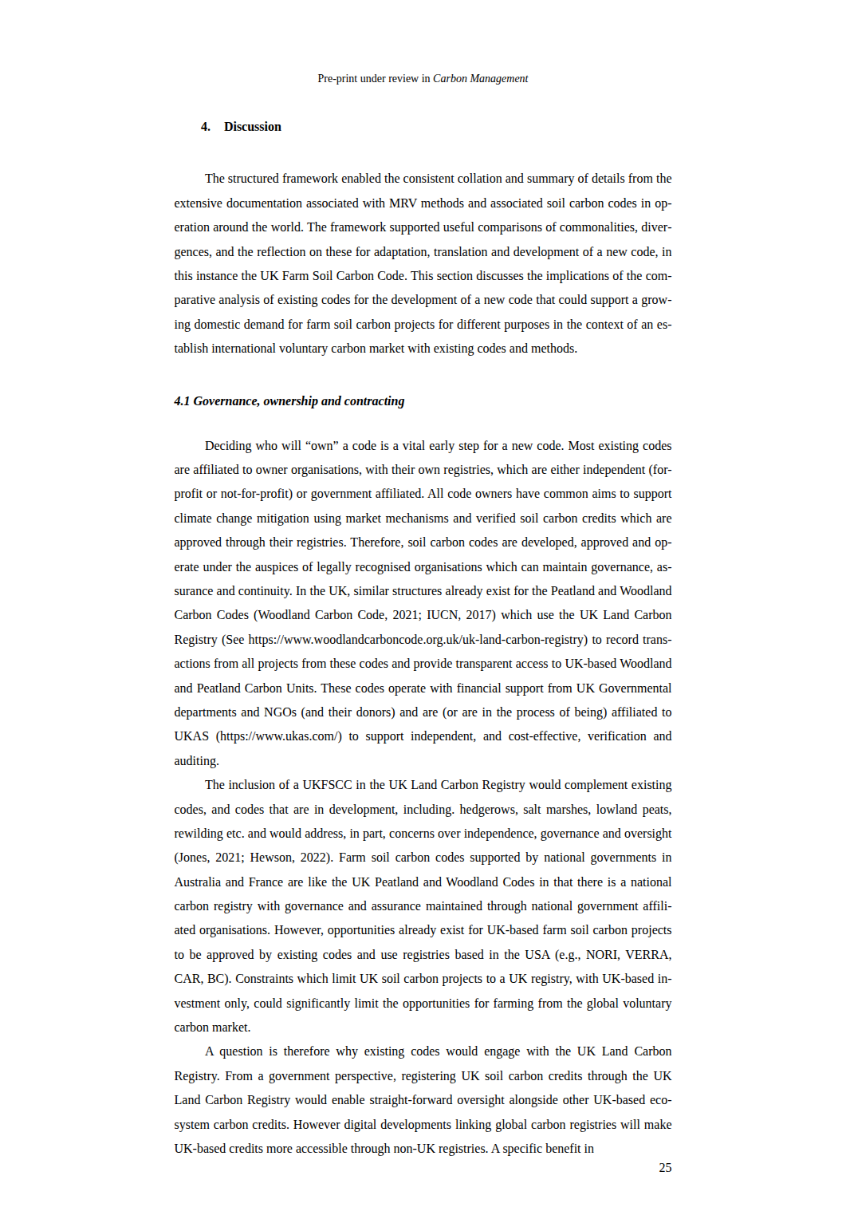Pre-print under review in Carbon Management
4. Discussion
The structured framework enabled the consistent collation and summary of details from the extensive documentation associated with MRV methods and associated soil carbon codes in operation around the world. The framework supported useful comparisons of commonalities, divergences, and the reflection on these for adaptation, translation and development of a new code, in this instance the UK Farm Soil Carbon Code. This section discusses the implications of the comparative analysis of existing codes for the development of a new code that could support a growing domestic demand for farm soil carbon projects for different purposes in the context of an establish international voluntary carbon market with existing codes and methods.
4.1 Governance, ownership and contracting
Deciding who will “own” a code is a vital early step for a new code. Most existing codes are affiliated to owner organisations, with their own registries, which are either independent (for-profit or not-for-profit) or government affiliated. All code owners have common aims to support climate change mitigation using market mechanisms and verified soil carbon credits which are approved through their registries. Therefore, soil carbon codes are developed, approved and operate under the auspices of legally recognised organisations which can maintain governance, assurance and continuity. In the UK, similar structures already exist for the Peatland and Woodland Carbon Codes (Woodland Carbon Code, 2021; IUCN, 2017) which use the UK Land Carbon Registry (See https://www.woodlandcarboncode.org.uk/uk-land-carbon-registry) to record transactions from all projects from these codes and provide transparent access to UK-based Woodland and Peatland Carbon Units. These codes operate with financial support from UK Governmental departments and NGOs (and their donors) and are (or are in the process of being) affiliated to UKAS (https://www.ukas.com/) to support independent, and cost-effective, verification and auditing.
The inclusion of a UKFSCC in the UK Land Carbon Registry would complement existing codes, and codes that are in development, including. hedgerows, salt marshes, lowland peats, rewilding etc. and would address, in part, concerns over independence, governance and oversight (Jones, 2021; Hewson, 2022). Farm soil carbon codes supported by national governments in Australia and France are like the UK Peatland and Woodland Codes in that there is a national carbon registry with governance and assurance maintained through national government affiliated organisations. However, opportunities already exist for UK-based farm soil carbon projects to be approved by existing codes and use registries based in the USA (e.g., NORI, VERRA, CAR, BC). Constraints which limit UK soil carbon projects to a UK registry, with UK-based investment only, could significantly limit the opportunities for farming from the global voluntary carbon market.
A question is therefore why existing codes would engage with the UK Land Carbon Registry. From a government perspective, registering UK soil carbon credits through the UK Land Carbon Registry would enable straight-forward oversight alongside other UK-based ecosystem carbon credits. However digital developments linking global carbon registries will make UK-based credits more accessible through non-UK registries. A specific benefit in
25